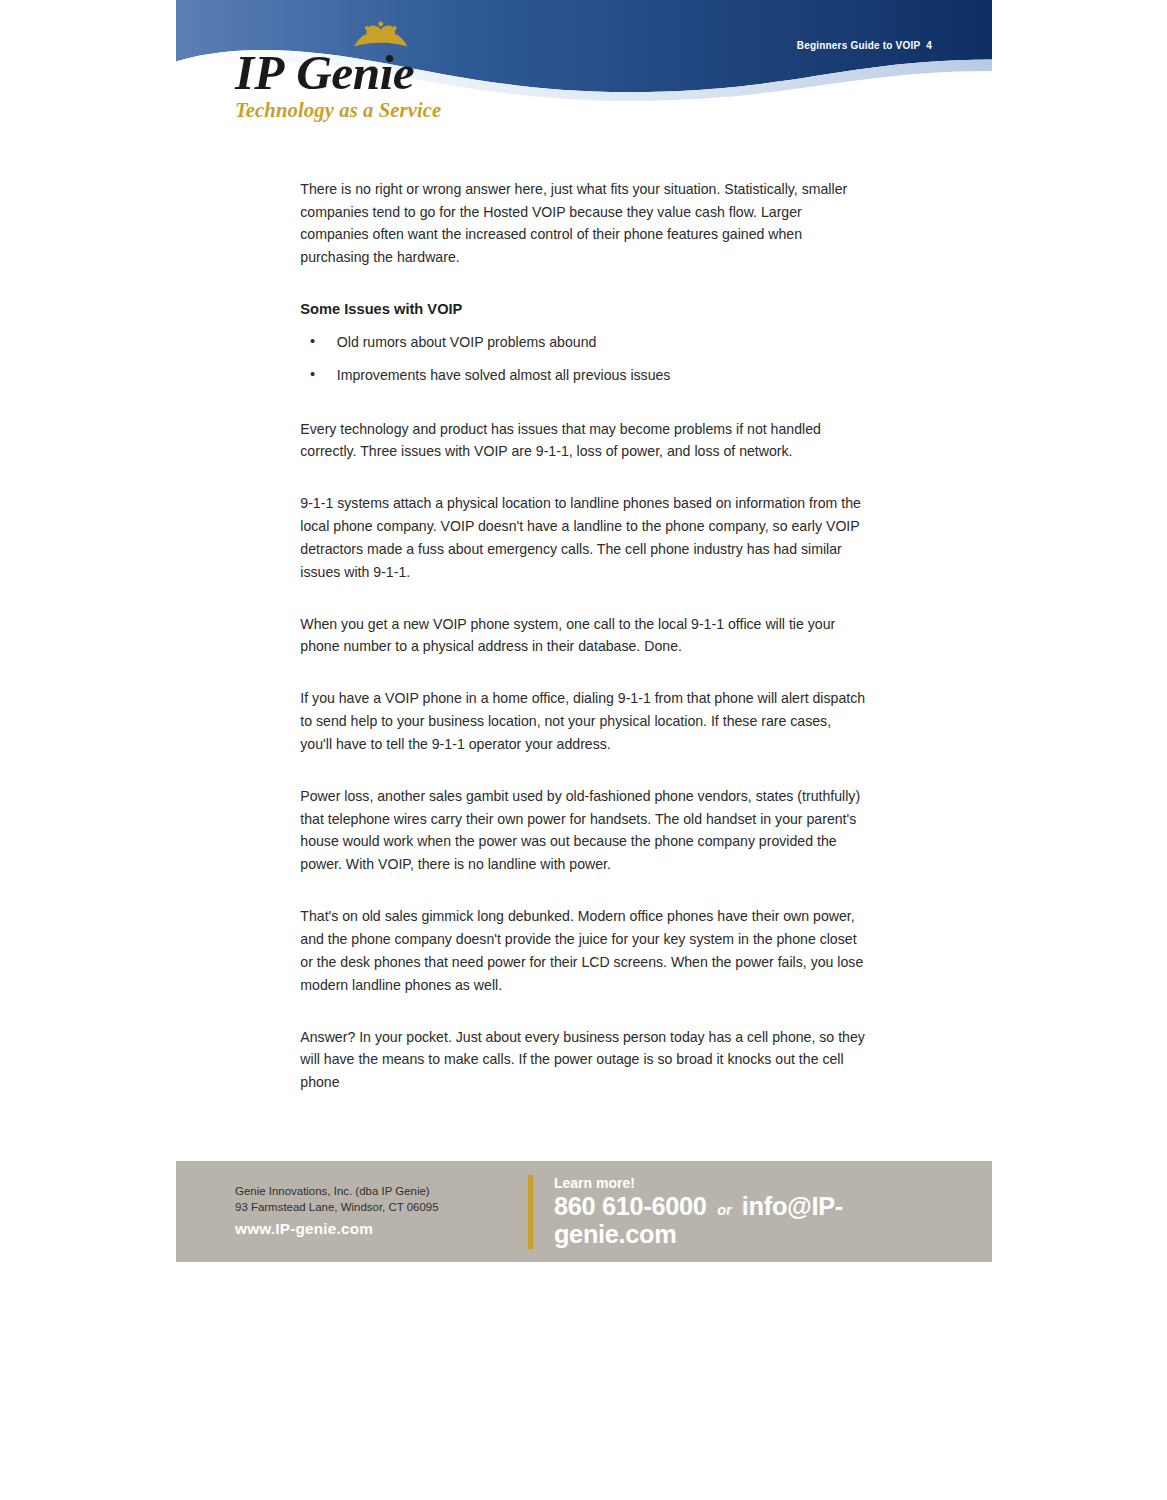Beginners Guide to VOIP 4
IP Genie
Technology as a Service
There is no right or wrong answer here, just what fits your situation. Statistically, smaller companies tend to go for the Hosted VOIP because they value cash flow. Larger companies often want the increased control of their phone features gained when purchasing the hardware.
Some Issues with VOIP
Old rumors about VOIP problems abound
Improvements have solved almost all previous issues
Every technology and product has issues that may become problems if not handled correctly. Three issues with VOIP are 9-1-1, loss of power, and loss of network.
9-1-1 systems attach a physical location to landline phones based on information from the local phone company. VOIP doesn't have a landline to the phone company, so early VOIP detractors made a fuss about emergency calls. The cell phone industry has had similar issues with 9-1-1.
When you get a new VOIP phone system, one call to the local 9-1-1 office will tie your phone number to a physical address in their database. Done.
If you have a VOIP phone in a home office, dialing 9-1-1 from that phone will alert dispatch to send help to your business location, not your physical location. If these rare cases, you'll have to tell the 9-1-1 operator your address.
Power loss, another sales gambit used by old-fashioned phone vendors, states (truthfully) that telephone wires carry their own power for handsets. The old handset in your parent's house would work when the power was out because the phone company provided the power. With VOIP, there is no landline with power.
That's on old sales gimmick long debunked. Modern office phones have their own power, and the phone company doesn't provide the juice for your key system in the phone closet or the desk phones that need power for their LCD screens. When the power fails, you lose modern landline phones as well.
Answer? In your pocket. Just about every business person today has a cell phone, so they will have the means to make calls. If the power outage is so broad it knocks out the cell phone
Genie Innovations, Inc. (dba IP Genie)
93 Farmstead Lane, Windsor, CT 06095
www.IP-genie.com
Learn more!
860 610-6000 or info@IP-genie.com